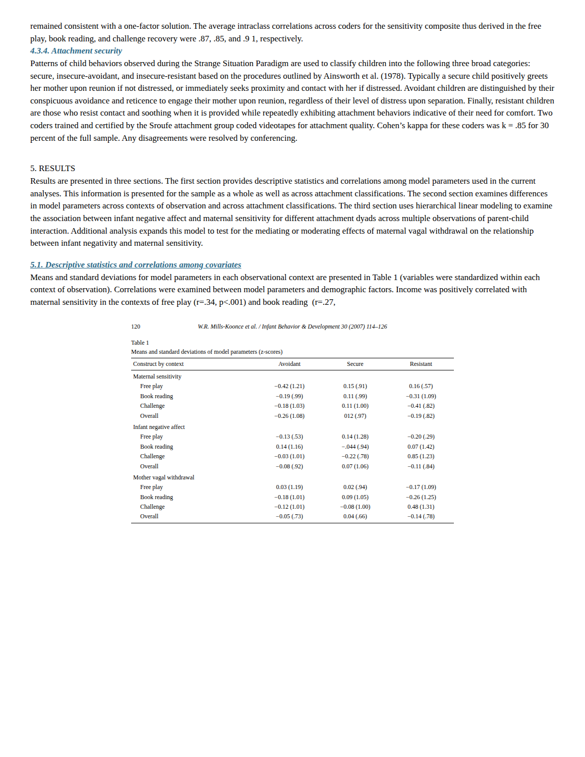remained consistent with a one-factor solution. The average intraclass correlations across coders for the sensitivity composite thus derived in the free play, book reading, and challenge recovery were .87, .85, and .9 1, respectively.
4.3.4. Attachment security
Patterns of child behaviors observed during the Strange Situation Paradigm are used to classify children into the following three broad categories: secure, insecure-avoidant, and insecure-resistant based on the procedures outlined by Ainsworth et al. (1978). Typically a secure child positively greets her mother upon reunion if not distressed, or immediately seeks proximity and contact with her if distressed. Avoidant children are distinguished by their conspicuous avoidance and reticence to engage their mother upon reunion, regardless of their level of distress upon separation. Finally, resistant children are those who resist contact and soothing when it is provided while repeatedly exhibiting attachment behaviors indicative of their need for comfort. Two coders trained and certified by the Sroufe attachment group coded videotapes for attachment quality. Cohen’s kappa for these coders was k = .85 for 30 percent of the full sample. Any disagreements were resolved by conferencing.
5. RESULTS
Results are presented in three sections. The first section provides descriptive statistics and correlations among model parameters used in the current analyses. This information is presented for the sample as a whole as well as across attachment classifications. The second section examines differences in model parameters across contexts of observation and across attachment classifications. The third section uses hierarchical linear modeling to examine the association between infant negative affect and maternal sensitivity for different attachment dyads across multiple observations of parent-child interaction. Additional analysis expands this model to test for the mediating or moderating effects of maternal vagal withdrawal on the relationship between infant negativity and maternal sensitivity.
5.1. Descriptive statistics and correlations among covariates
Means and standard deviations for model parameters in each observational context are presented in Table 1 (variables were standardized within each context of observation). Correlations were examined between model parameters and demographic factors. Income was positively correlated with maternal sensitivity in the contexts of free play (r=.34, p<.001) and book reading (r=.27,
120
W.R. Mills-Koonce et al. / Infant Behavior & Development 30 (2007) 114–126
Table 1
Means and standard deviations of model parameters (z-scores)
| Construct by context | Avoidant | Secure | Resistant |
| --- | --- | --- | --- |
| Maternal sensitivity | | | |
| Free play | −0.42 (1.21) | 0.15 (.91) | 0.16 (.57) |
| Book reading | −0.19 (.99) | 0.11 (.99) | −0.31 (1.09) |
| Challenge | −0.18 (1.03) | 0.11 (1.00) | −0.41 (.82) |
| Overall | −0.26 (1.08) | 012 (.97) | −0.19 (.82) |
| Infant negative affect | | | |
| Free play | −0.13 (.53) | 0.14 (1.28) | −0.20 (.29) |
| Book reading | 0.14 (1.16) | −.044 (.94) | 0.07 (1.42) |
| Challenge | −0.03 (1.01) | −0.22 (.78) | 0.85 (1.23) |
| Overall | −0.08 (.92) | 0.07 (1.06) | −0.11 (.84) |
| Mother vagal withdrawal | | | |
| Free play | 0.03 (1.19) | 0.02 (.94) | −0.17 (1.09) |
| Book reading | −0.18 (1.01) | 0.09 (1.05) | −0.26 (1.25) |
| Challenge | −0.12 (1.01) | −0.08 (1.00) | 0.48 (1.31) |
| Overall | −0.05 (.73) | 0.04 (.66) | −0.14 (.78) |